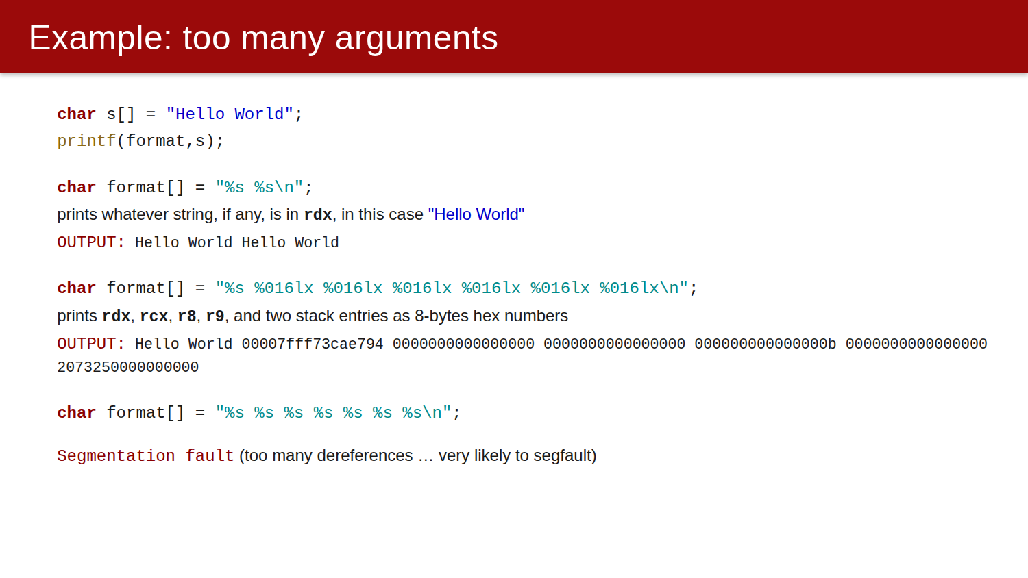Example: too many arguments
char s[] = "Hello World";
printf(format,s);
char format[] = "%s %s\n";
prints whatever string, if any, is in rdx, in this case "Hello World"
OUTPUT: Hello World Hello World
char format[] = "%s %016lx %016lx %016lx %016lx %016lx %016lx\n";
prints rdx, rcx, r8, r9, and two stack entries as 8-bytes hex numbers
OUTPUT: Hello World 00007fff73cae794 0000000000000000 0000000000000000 000000000000000b 0000000000000000 2073250000000000
char format[] = "%s %s %s %s %s %s %s\n";
Segmentation fault (too many dereferences … very likely to segfault)